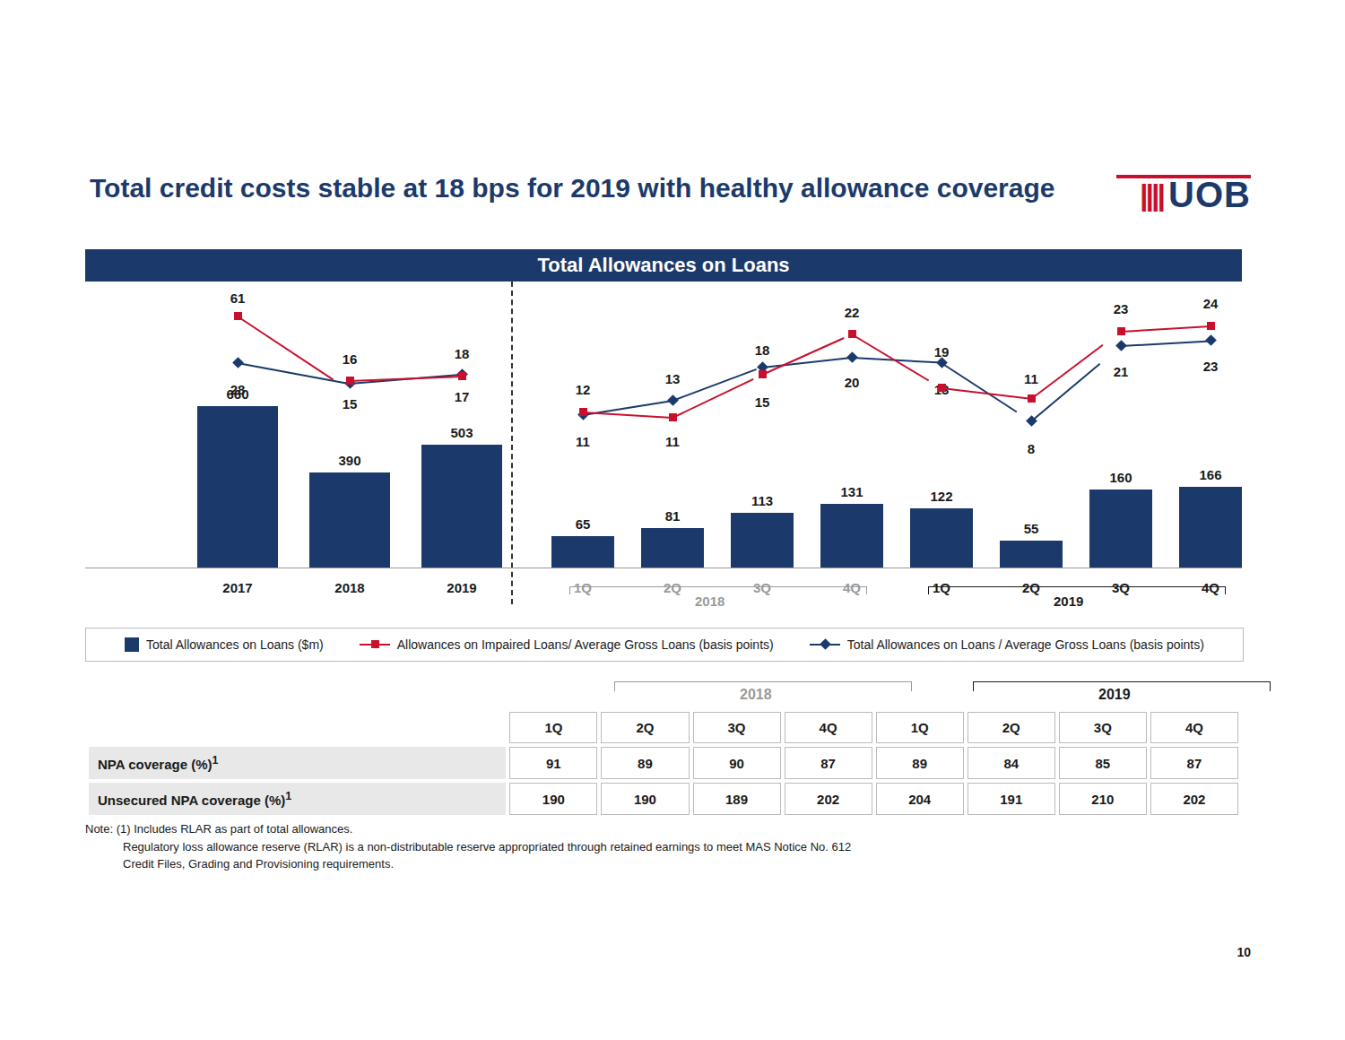Total credit costs stable at 18 bps for 2019 with healthy allowance coverage
||||UOB
Total Allowances on Loans
660
2017
390
2018
503
2019
28
15
17
61
16
18
65
1Q
81
2Q
113
3Q
131
4Q
122
1Q
55
2Q
160
3Q
166
4Q
11
11
18
20
13
8
21
23
12
13
15
22
19
11
23
24
2018
2019
Total Allowances on Loans ($m)
Allowances on Impaired Loans/ Average Gross Loans (basis points)
Total Allowances on Loans / Average Gross Loans (basis points)
2018
2019
| | 1Q | 2Q | 3Q | 4Q | 1Q | 2Q | 3Q | 4Q |
| NPA coverage (%) 1 | 91 | 89 | 90 | 87 | 89 | 84 | 85 | 87 |
| Unsecured NPA coverage (%) 1 | 190 | 190 | 189 | 202 | 204 | 191 | 210 | 202 |
Note: (1) Includes RLAR as part of total allowances.
Regulatory loss allowance reserve (RLAR) is a non-distributable reserve appropriated through retained earnings to meet MAS Notice No. 612
Credit Files, Grading and Provisioning requirements.
10